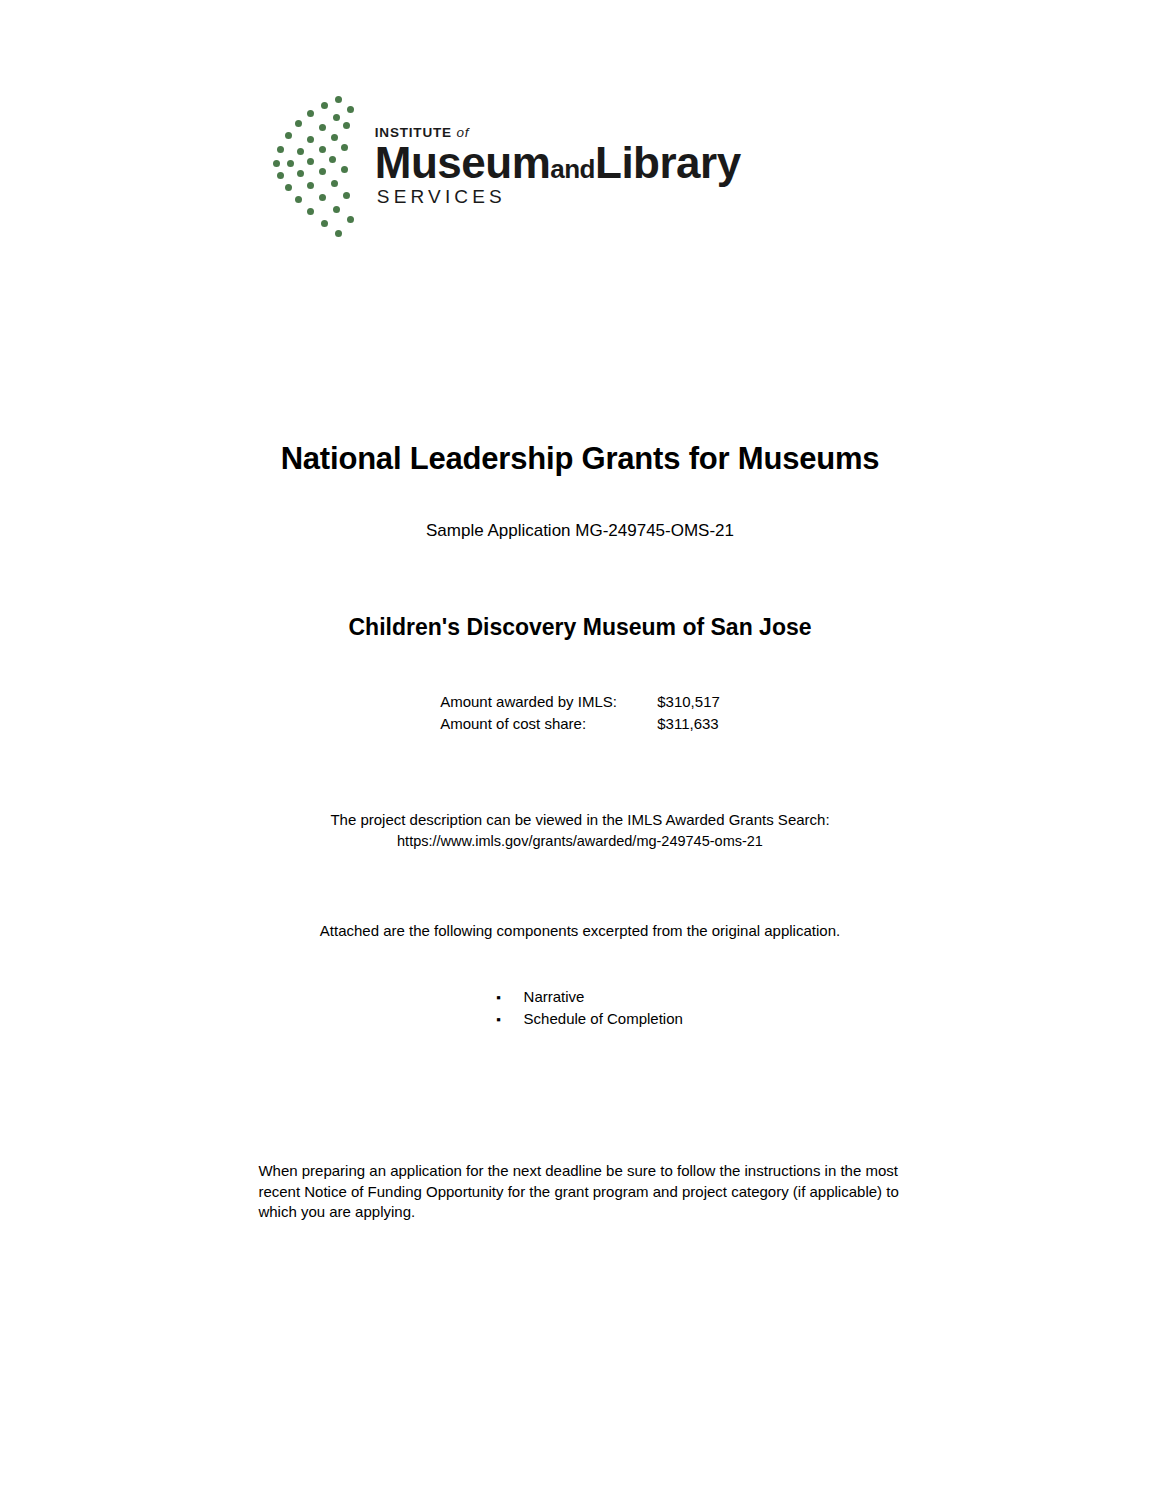INSTITUTE of
Museumand Library
SERVICES
National Leadership Grants for Museums
Sample Application MG-249745-OMS-21
Children's Discovery Museum of San Jose
| Amount awarded by IMLS: | $310,517 |
| Amount of cost share: | $311,633 |
The project description can be viewed in the IMLS Awarded Grants Search: https://www.imls.gov/grants/awarded/mg-249745-oms-21
Attached are the following components excerpted from the original application.
Narrative
Schedule of Completion
When preparing an application for the next deadline be sure to follow the instructions in the most recent Notice of Funding Opportunity for the grant program and project category (if applicable) to which you are applying.